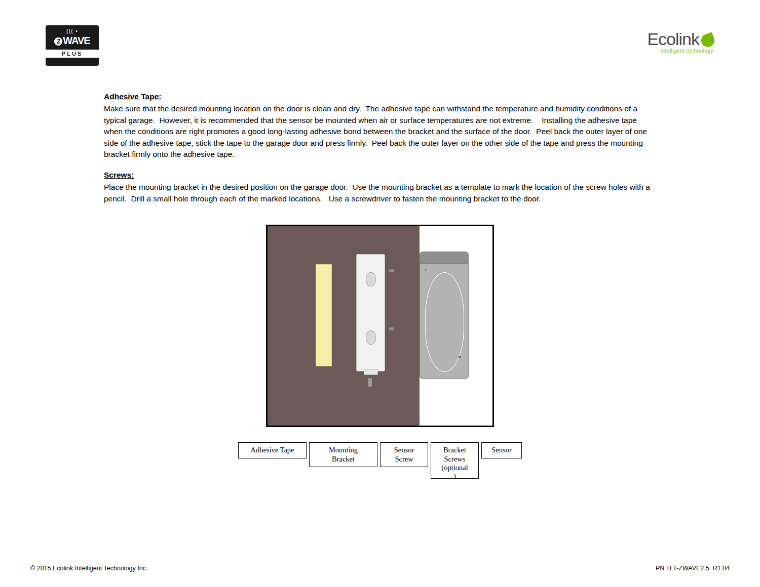((( •
ZWAVE
PLUS
Ecolink
intelligent technology
Adhesive Tape:
Make sure that the desired mounting location on the door is clean and dry. The adhesive tape can withstand the temperature and humidity conditions of a typical garage. However, it is recommended that the sensor be mounted when air or surface temperatures are not extreme. Installing the adhesive tape when the conditions are right promotes a good long-lasting adhesive bond between the bracket and the surface of the door. Peel back the outer layer of one side of the adhesive tape, stick the tape to the garage door and press firmly. Peel back the outer layer on the other side of the tape and press the mounting bracket firmly onto the adhesive tape.
Screws:
Place the mounting bracket in the desired position on the garage door. Use the mounting bracket as a template to mark the location of the screw holes with a pencil. Drill a small hole through each of the marked locations. Use a screwdriver to fasten the mounting bracket to the door.
↑
Adhesive Tape
Mounting
Bracket
Sensor
Screw
Bracket
Screws
(optional
)
Sensor
© 2015 Ecolink Intelligent Technology Inc. PN TLT-ZWAVE2.5 R1.04